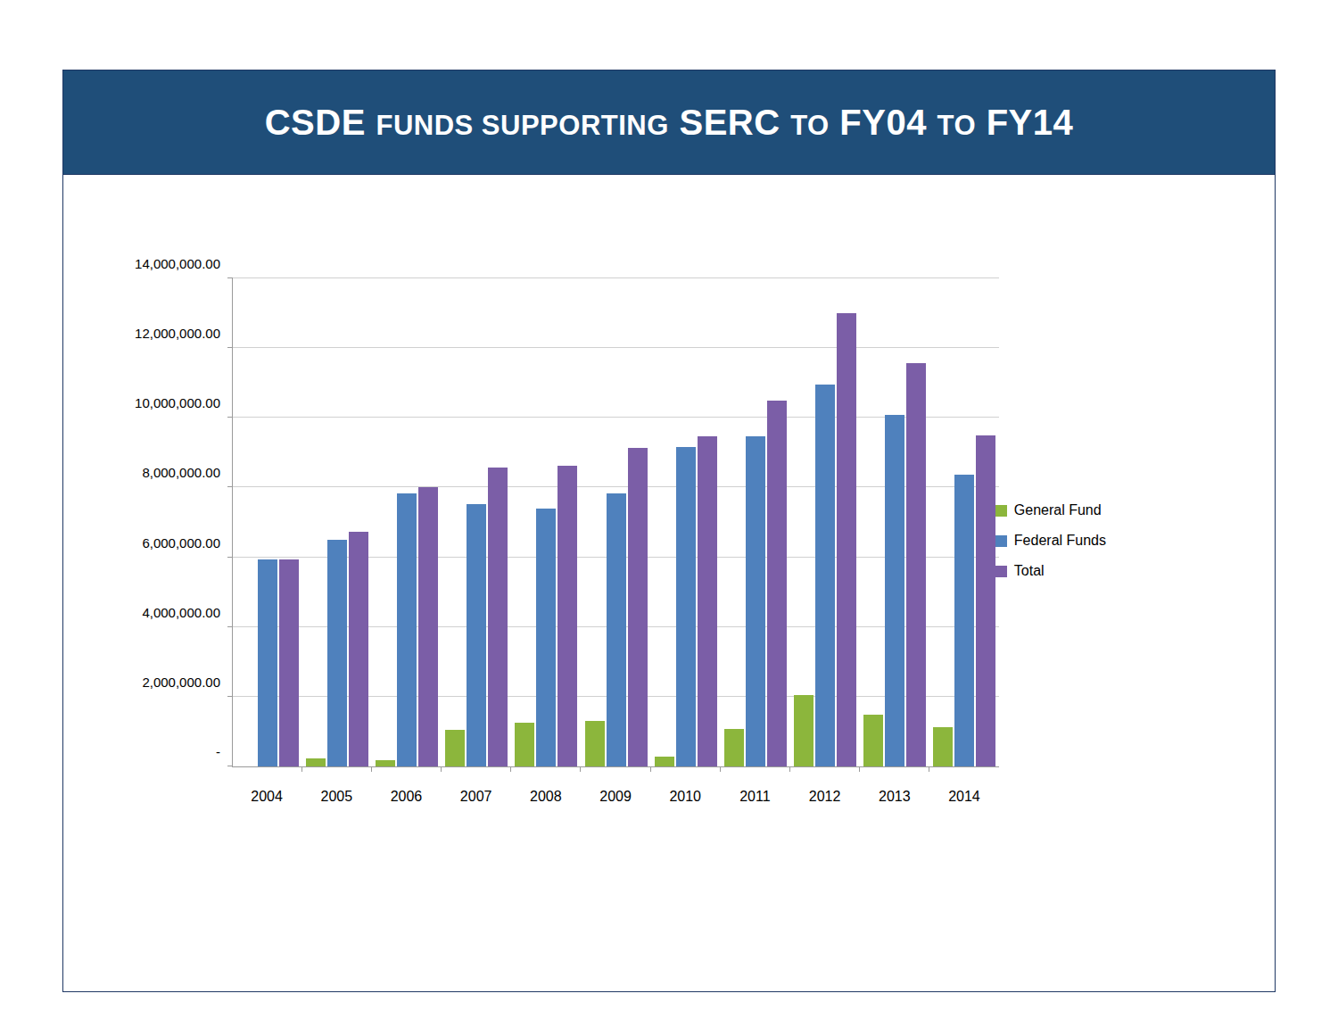CSDE FUNDS SUPPORTING SERC TO FY04 TO FY14
-
2,000,000.00
4,000,000.00
6,000,000.00
8,000,000.00
10,000,000.00
12,000,000.00
14,000,000.00
2004
2005
2006
2007
2008
2009
2010
2011
2012
2013
2014
General Fund
Federal Funds
Total